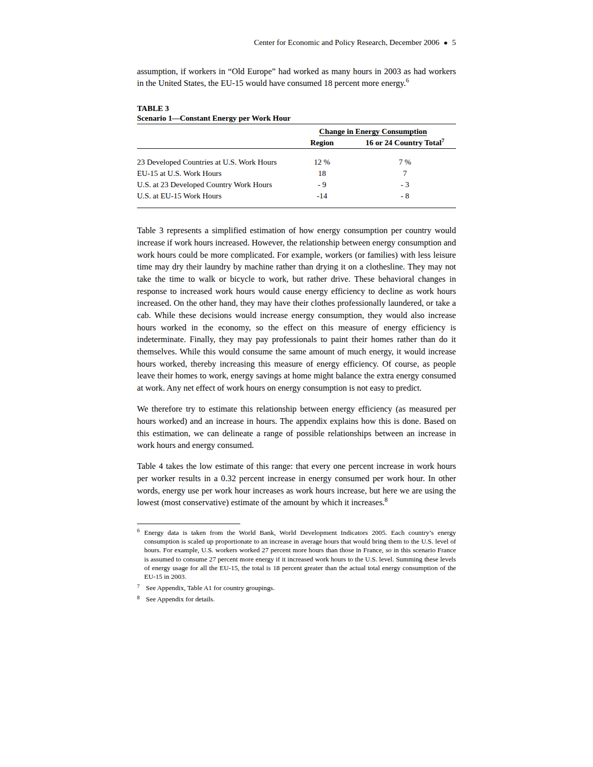Center for Economic and Policy Research, December 2006 ● 5
assumption, if workers in “Old Europe” had worked as many hours in 2003 as had workers in the United States, the EU-15 would have consumed 18 percent more energy.6
TABLE 3
Scenario 1—Constant Energy per Work Hour
| | Change in Energy Consumption |
| | Region | 16 or 24 Country Total 7 |
| 23 Developed Countries at U.S. Work Hours | 12 % | 7 % |
| EU-15 at U.S. Work Hours | 18 | 7 |
| U.S. at 23 Developed Country Work Hours | - 9 | - 3 |
| U.S. at EU-15 Work Hours | -14 | - 8 |
Table 3 represents a simplified estimation of how energy consumption per country would increase if work hours increased. However, the relationship between energy consumption and work hours could be more complicated. For example, workers (or families) with less leisure time may dry their laundry by machine rather than drying it on a clothesline. They may not take the time to walk or bicycle to work, but rather drive. These behavioral changes in response to increased work hours would cause energy efficiency to decline as work hours increased. On the other hand, they may have their clothes professionally laundered, or take a cab. While these decisions would increase energy consumption, they would also increase hours worked in the economy, so the effect on this measure of energy efficiency is indeterminate. Finally, they may pay professionals to paint their homes rather than do it themselves. While this would consume the same amount of much energy, it would increase hours worked, thereby increasing this measure of energy efficiency. Of course, as people leave their homes to work, energy savings at home might balance the extra energy consumed at work. Any net effect of work hours on energy consumption is not easy to predict.
We therefore try to estimate this relationship between energy efficiency (as measured per hours worked) and an increase in hours. The appendix explains how this is done. Based on this estimation, we can delineate a range of possible relationships between an increase in work hours and energy consumed.
Table 4 takes the low estimate of this range: that every one percent increase in work hours per worker results in a 0.32 percent increase in energy consumed per work hour. In other words, energy use per work hour increases as work hours increase, but here we are using the lowest (most conservative) estimate of the amount by which it increases.8
6 Energy data is taken from the World Bank, World Development Indicators 2005. Each country’s energy consumption is scaled up proportionate to an increase in average hours that would bring them to the U.S. level of hours. For example, U.S. workers worked 27 percent more hours than those in France, so in this scenario France is assumed to consume 27 percent more energy if it increased work hours to the U.S. level. Summing these levels of energy usage for all the EU-15, the total is 18 percent greater than the actual total energy consumption of the EU-15 in 2003.
7 See Appendix, Table A1 for country groupings.
8 See Appendix for details.